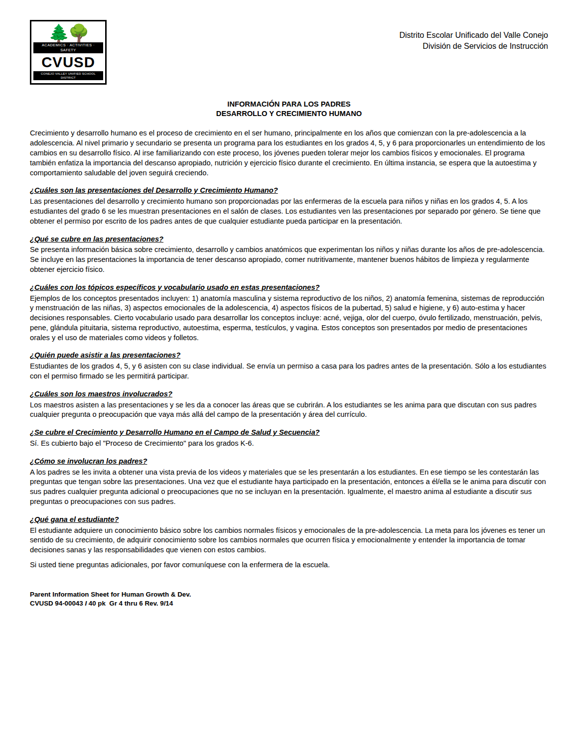🌲🌳
ACADEMICS · ACTIVITIES · SAFETY
CVUSD
CONEJO VALLEY UNIFIED SCHOOL DISTRICT
Distrito Escolar Unificado del Valle Conejo
División de Servicios de Instrucción
INFORMACIÓN PARA LOS PADRES
DESARROLLO Y CRECIMIENTO HUMANO
Crecimiento y desarrollo humano es el proceso de crecimiento en el ser humano, principalmente en los años que comienzan con la pre-adolescencia a la adolescencia. Al nivel primario y secundario se presenta un programa para los estudiantes en los grados 4, 5, y 6 para proporcionarles un entendimiento de los cambios en su desarrollo físico. Al irse familiarizando con este proceso, los jóvenes pueden tolerar mejor los cambios físicos y emocionales. El programa también enfatiza la importancia del descanso apropiado, nutrición y ejercicio físico durante el crecimiento. En última instancia, se espera que la autoestima y comportamiento saludable del joven seguirá creciendo.
¿Cuáles son las presentaciones del Desarrollo y Crecimiento Humano?
Las presentaciones del desarrollo y crecimiento humano son proporcionadas por las enfermeras de la escuela para niños y niñas en los grados 4, 5. A los estudiantes del grado 6 se les muestran presentaciones en el salón de clases. Los estudiantes ven las presentaciones por separado por género. Se tiene que obtener el permiso por escrito de los padres antes de que cualquier estudiante pueda participar en la presentación.
¿Qué se cubre en las presentaciones?
Se presenta información básica sobre crecimiento, desarrollo y cambios anatómicos que experimentan los niños y niñas durante los años de pre-adolescencia. Se incluye en las presentaciones la importancia de tener descanso apropiado, comer nutritivamente, mantener buenos hábitos de limpieza y regularmente obtener ejercicio físico.
¿Cuáles con los tópicos específicos y vocabulario usado en estas presentaciones?
Ejemplos de los conceptos presentados incluyen: 1) anatomía masculina y sistema reproductivo de los niños, 2) anatomía femenina, sistemas de reproducción y menstruación de las niñas, 3) aspectos emocionales de la adolescencia, 4) aspectos físicos de la pubertad, 5) salud e higiene, y 6) auto-estima y hacer decisiones responsables. Cierto vocabulario usado para desarrollar los conceptos incluye: acné, vejiga, olor del cuerpo, óvulo fertilizado, menstruación, pelvis, pene, glándula pituitaria, sistema reproductivo, autoestima, esperma, testículos, y vagina. Estos conceptos son presentados por medio de presentaciones orales y el uso de materiales como videos y folletos.
¿Quién puede asistir a las presentaciones?
Estudiantes de los grados 4, 5, y 6 asisten con su clase individual. Se envía un permiso a casa para los padres antes de la presentación. Sólo a los estudiantes con el permiso firmado se les permitirá participar.
¿Cuáles son los maestros involucrados?
Los maestros asisten a las presentaciones y se les da a conocer las áreas que se cubrirán. A los estudiantes se les anima para que discutan con sus padres cualquier pregunta o preocupación que vaya más allá del campo de la presentación y área del currículo.
¿Se cubre el Crecimiento y Desarrollo Humano en el Campo de Salud y Secuencia?
Sí. Es cubierto bajo el "Proceso de Crecimiento" para los grados K-6.
¿Cómo se involucran los padres?
A los padres se les invita a obtener una vista previa de los videos y materiales que se les presentarán a los estudiantes. En ese tiempo se les contestarán las preguntas que tengan sobre las presentaciones. Una vez que el estudiante haya participado en la presentación, entonces a él/ella se le anima para discutir con sus padres cualquier pregunta adicional o preocupaciones que no se incluyan en la presentación. Igualmente, el maestro anima al estudiante a discutir sus preguntas o preocupaciones con sus padres.
¿Qué gana el estudiante?
El estudiante adquiere un conocimiento básico sobre los cambios normales físicos y emocionales de la pre-adolescencia. La meta para los jóvenes es tener un sentido de su crecimiento, de adquirir conocimiento sobre los cambios normales que ocurren física y emocionalmente y entender la importancia de tomar decisiones sanas y las responsabilidades que vienen con estos cambios.
Si usted tiene preguntas adicionales, por favor comuníquese con la enfermera de la escuela.
Parent Information Sheet for Human Growth & Dev.
CVUSD 94-00043 I 40 pk Gr 4 thru 6 Rev. 9/14